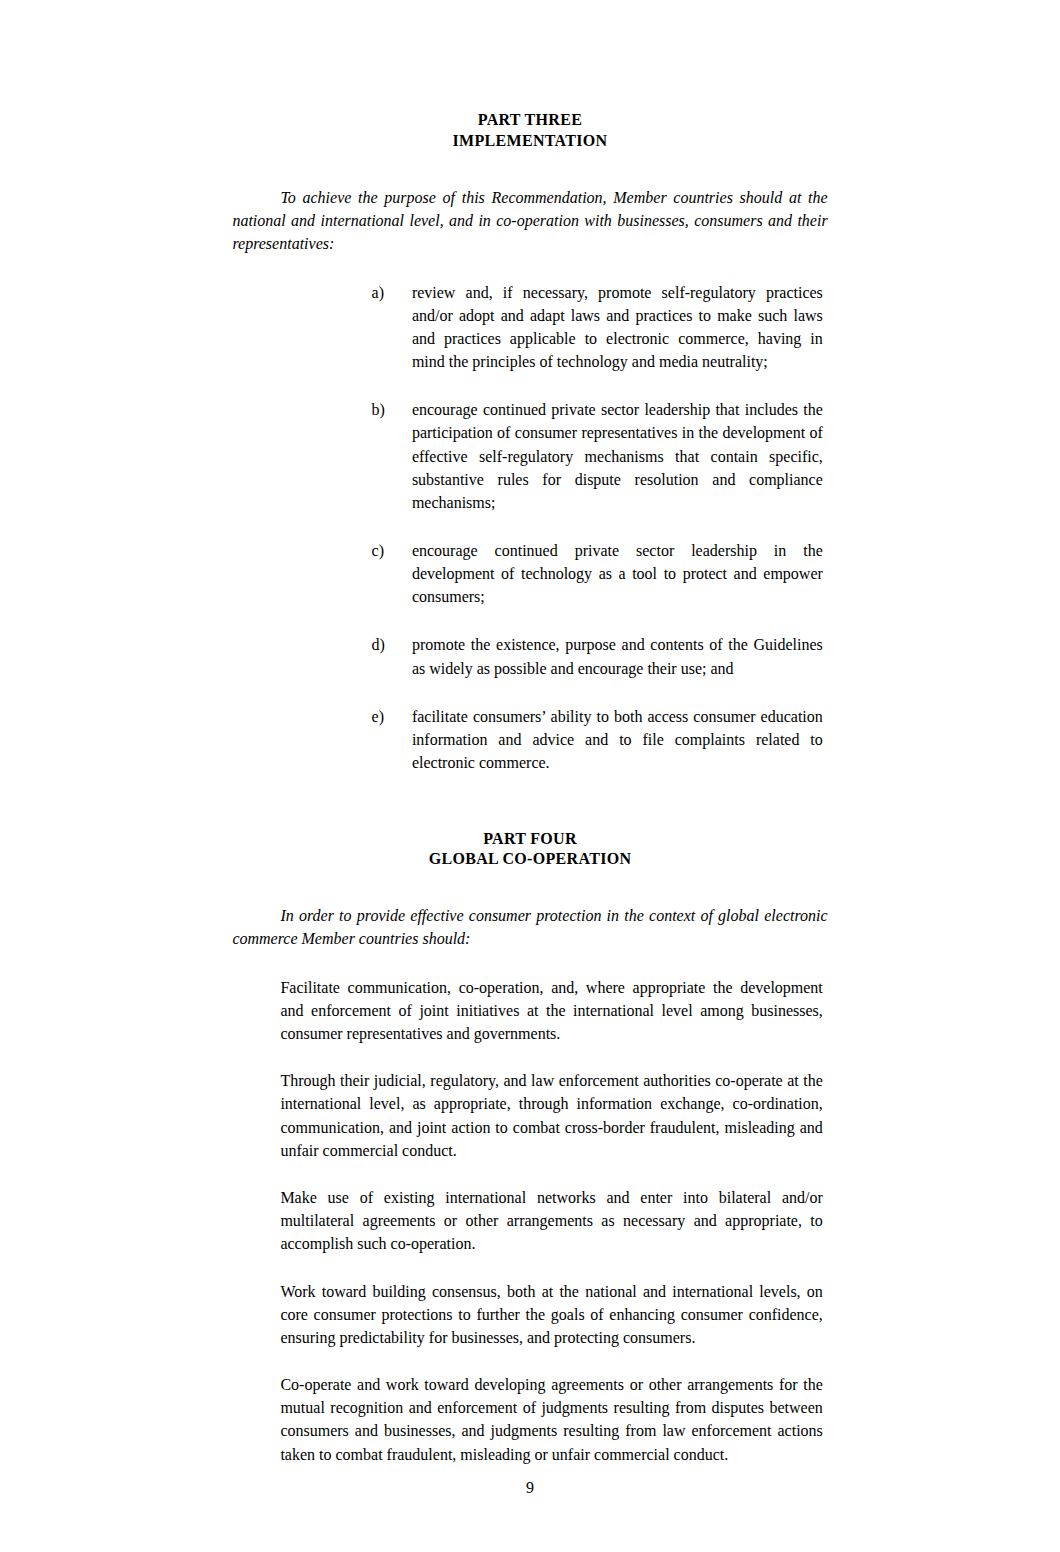PART THREE IMPLEMENTATION
To achieve the purpose of this Recommendation, Member countries should at the national and international level, and in co-operation with businesses, consumers and their representatives:
a) review and, if necessary, promote self-regulatory practices and/or adopt and adapt laws and practices to make such laws and practices applicable to electronic commerce, having in mind the principles of technology and media neutrality;
b) encourage continued private sector leadership that includes the participation of consumer representatives in the development of effective self-regulatory mechanisms that contain specific, substantive rules for dispute resolution and compliance mechanisms;
c) encourage continued private sector leadership in the development of technology as a tool to protect and empower consumers;
d) promote the existence, purpose and contents of the Guidelines as widely as possible and encourage their use; and
e) facilitate consumers’ ability to both access consumer education information and advice and to file complaints related to electronic commerce.
PART FOUR GLOBAL CO-OPERATION
In order to provide effective consumer protection in the context of global electronic commerce Member countries should:
Facilitate communication, co-operation, and, where appropriate the development and enforcement of joint initiatives at the international level among businesses, consumer representatives and governments.
Through their judicial, regulatory, and law enforcement authorities co-operate at the international level, as appropriate, through information exchange, co-ordination, communication, and joint action to combat cross-border fraudulent, misleading and unfair commercial conduct.
Make use of existing international networks and enter into bilateral and/or multilateral agreements or other arrangements as necessary and appropriate, to accomplish such co-operation.
Work toward building consensus, both at the national and international levels, on core consumer protections to further the goals of enhancing consumer confidence, ensuring predictability for businesses, and protecting consumers.
Co-operate and work toward developing agreements or other arrangements for the mutual recognition and enforcement of judgments resulting from disputes between consumers and businesses, and judgments resulting from law enforcement actions taken to combat fraudulent, misleading or unfair commercial conduct.
9